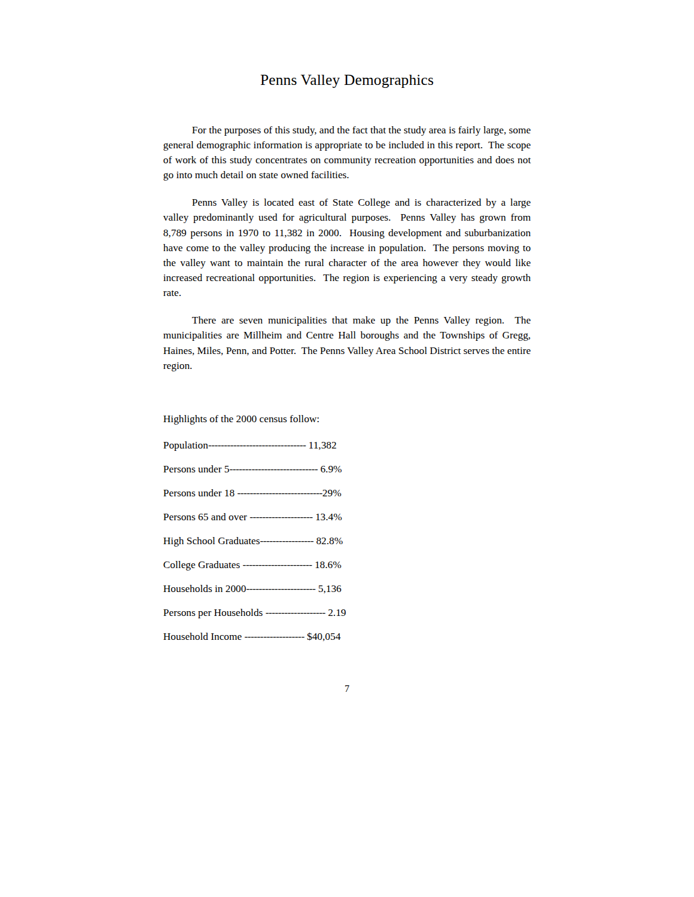Penns Valley Demographics
For the purposes of this study, and the fact that the study area is fairly large, some general demographic information is appropriate to be included in this report. The scope of work of this study concentrates on community recreation opportunities and does not go into much detail on state owned facilities.
Penns Valley is located east of State College and is characterized by a large valley predominantly used for agricultural purposes. Penns Valley has grown from 8,789 persons in 1970 to 11,382 in 2000. Housing development and suburbanization have come to the valley producing the increase in population. The persons moving to the valley want to maintain the rural character of the area however they would like increased recreational opportunities. The region is experiencing a very steady growth rate.
There are seven municipalities that make up the Penns Valley region. The municipalities are Millheim and Centre Hall boroughs and the Townships of Gregg, Haines, Miles, Penn, and Potter. The Penns Valley Area School District serves the entire region.
Highlights of the 2000 census follow:
Population------------------------------- 11,382
Persons under 5---------------------------- 6.9%
Persons under 18 ---------------------------29%
Persons 65 and over -------------------- 13.4%
High School Graduates----------------- 82.8%
College Graduates ---------------------- 18.6%
Households in 2000---------------------- 5,136
Persons per Households ------------------- 2.19
Household Income ------------------- $40,054
7